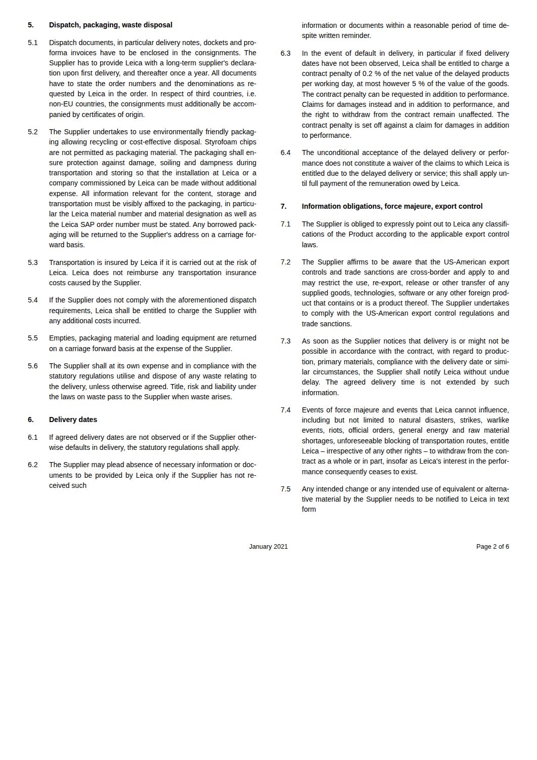5. Dispatch, packaging, waste disposal
5.1
Dispatch documents, in particular delivery notes, dockets and pro-forma invoices have to be enclosed in the consignments. The Supplier has to provide Leica with a long-term supplier's declaration upon first delivery, and thereafter once a year. All documents have to state the order numbers and the denominations as requested by Leica in the order. In respect of third countries, i.e. non-EU countries, the consignments must additionally be accompanied by certificates of origin.
5.2
The Supplier undertakes to use environmentally friendly packaging allowing recycling or cost-effective disposal. Styrofoam chips are not permitted as packaging material. The packaging shall ensure protection against damage, soiling and dampness during transportation and storing so that the installation at Leica or a company commissioned by Leica can be made without additional expense. All information relevant for the content, storage and transportation must be visibly affixed to the packaging, in particular the Leica material number and material designation as well as the Leica SAP order number must be stated. Any borrowed packaging will be returned to the Supplier's address on a carriage forward basis.
5.3
Transportation is insured by Leica if it is carried out at the risk of Leica. Leica does not reimburse any transportation insurance costs caused by the Supplier.
5.4
If the Supplier does not comply with the aforementioned dispatch requirements, Leica shall be entitled to charge the Supplier with any additional costs incurred.
5.5
Empties, packaging material and loading equipment are returned on a carriage forward basis at the expense of the Supplier.
5.6
The Supplier shall at its own expense and in compliance with the statutory regulations utilise and dispose of any waste relating to the delivery, unless otherwise agreed. Title, risk and liability under the laws on waste pass to the Supplier when waste arises.
6. Delivery dates
6.1
If agreed delivery dates are not observed or if the Supplier otherwise defaults in delivery, the statutory regulations shall apply.
6.2
The Supplier may plead absence of necessary information or documents to be provided by Leica only if the Supplier has not received such
information or documents within a reasonable period of time despite written reminder.
6.3
In the event of default in delivery, in particular if fixed delivery dates have not been observed, Leica shall be entitled to charge a contract penalty of 0.2 % of the net value of the delayed products per working day, at most however 5 % of the value of the goods. The contract penalty can be requested in addition to performance. Claims for damages instead and in addition to performance, and the right to withdraw from the contract remain unaffected. The contract penalty is set off against a claim for damages in addition to performance.
6.4
The unconditional acceptance of the delayed delivery or performance does not constitute a waiver of the claims to which Leica is entitled due to the delayed delivery or service; this shall apply until full payment of the remuneration owed by Leica.
7. Information obligations, force majeure, export control
7.1
The Supplier is obliged to expressly point out to Leica any classifications of the Product according to the applicable export control laws.
7.2
The Supplier affirms to be aware that the US-American export controls and trade sanctions are cross-border and apply to and may restrict the use, re-export, release or other transfer of any supplied goods, technologies, software or any other foreign product that contains or is a product thereof. The Supplier undertakes to comply with the US-American export control regulations and trade sanctions.
7.3
As soon as the Supplier notices that delivery is or might not be possible in accordance with the contract, with regard to production, primary materials, compliance with the delivery date or similar circumstances, the Supplier shall notify Leica without undue delay. The agreed delivery time is not extended by such information.
7.4
Events of force majeure and events that Leica cannot influence, including but not limited to natural disasters, strikes, warlike events, riots, official orders, general energy and raw material shortages, unforeseeable blocking of transportation routes, entitle Leica – irrespective of any other rights – to withdraw from the contract as a whole or in part, insofar as Leica's interest in the performance consequently ceases to exist.
7.5
Any intended change or any intended use of equivalent or alternative material by the Supplier needs to be notified to Leica in text form
January 2021
Page 2 of 6